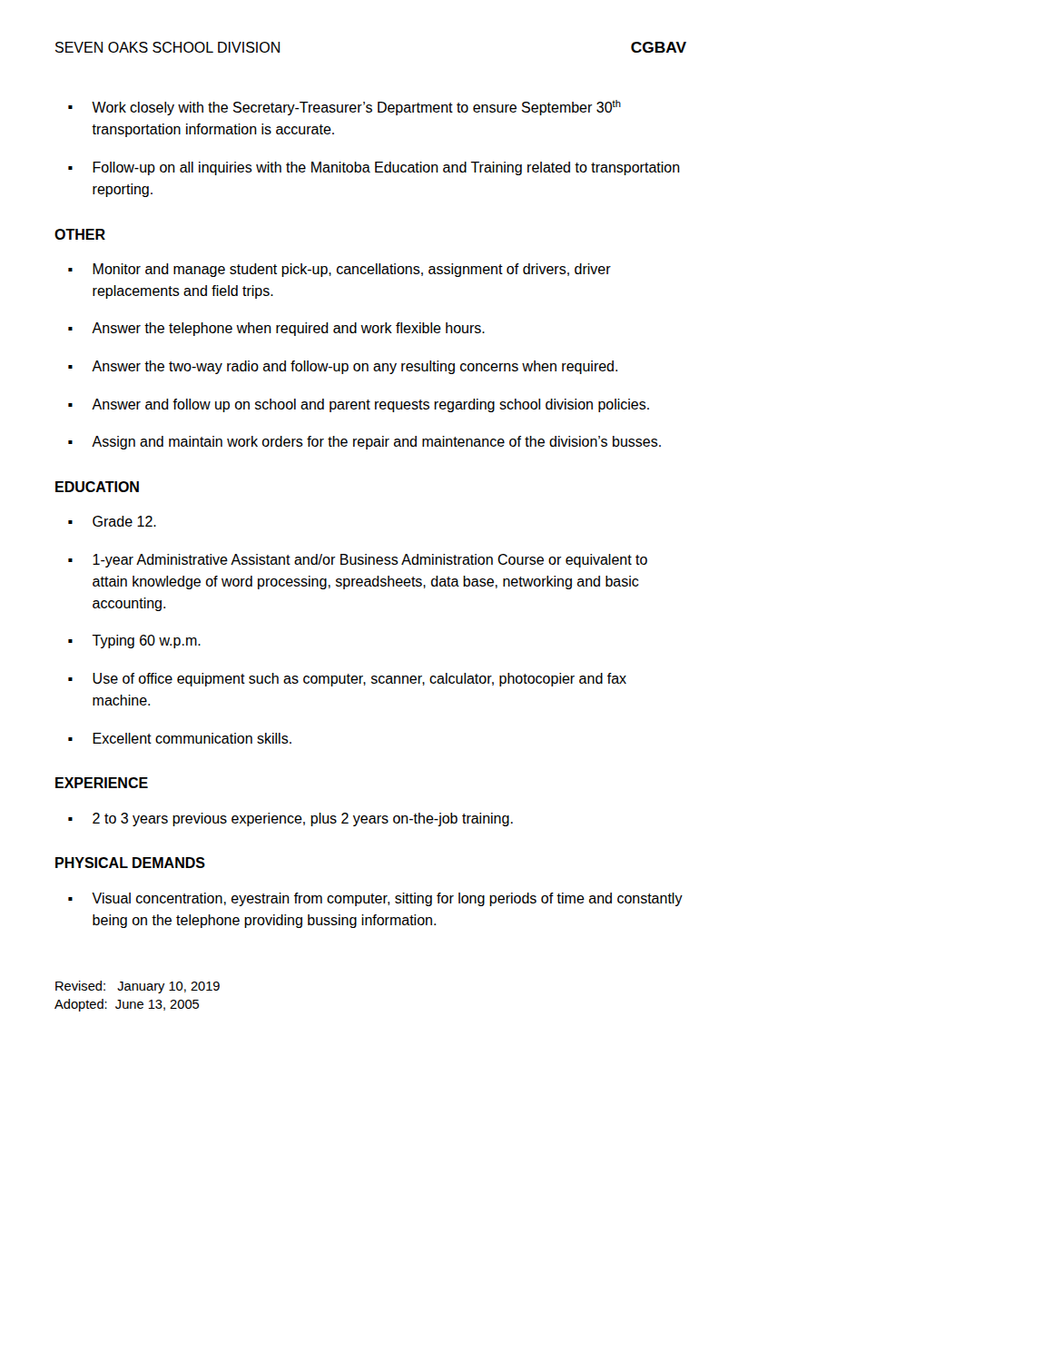SEVEN OAKS SCHOOL DIVISION CGBAV
Work closely with the Secretary-Treasurer’s Department to ensure September 30th transportation information is accurate.
Follow-up on all inquiries with the Manitoba Education and Training related to transportation reporting.
OTHER
Monitor and manage student pick-up, cancellations, assignment of drivers, driver replacements and field trips.
Answer the telephone when required and work flexible hours.
Answer the two-way radio and follow-up on any resulting concerns when required.
Answer and follow up on school and parent requests regarding school division policies.
Assign and maintain work orders for the repair and maintenance of the division’s busses.
EDUCATION
Grade 12.
1-year Administrative Assistant and/or Business Administration Course or equivalent to attain knowledge of word processing, spreadsheets, data base, networking and basic accounting.
Typing 60 w.p.m.
Use of office equipment such as computer, scanner, calculator, photocopier and fax machine.
Excellent communication skills.
EXPERIENCE
2 to 3 years previous experience, plus 2 years on-the-job training.
PHYSICAL DEMANDS
Visual concentration, eyestrain from computer, sitting for long periods of time and constantly being on the telephone providing bussing information.
Revised: January 10, 2019
Adopted: June 13, 2005